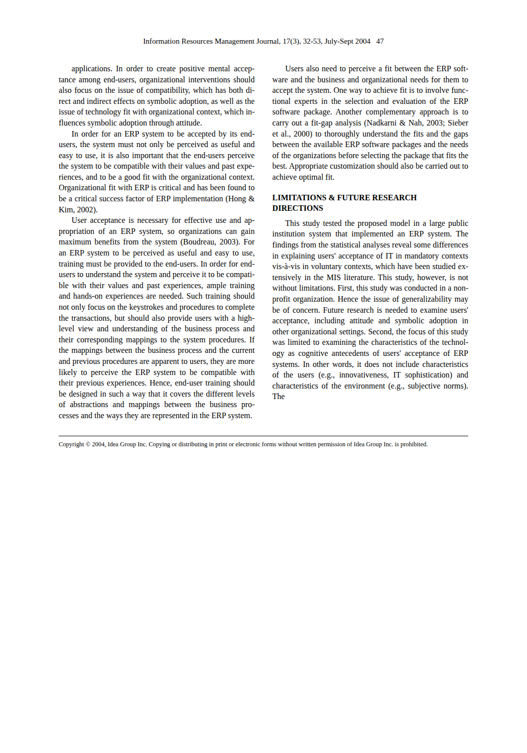Information Resources Management Journal, 17(3), 32-53, July-Sept 2004 47
applications. In order to create positive mental acceptance among end-users, organizational interventions should also focus on the issue of compatibility, which has both direct and indirect effects on symbolic adoption, as well as the issue of technology fit with organizational context, which influences symbolic adoption through attitude.
In order for an ERP system to be accepted by its end-users, the system must not only be perceived as useful and easy to use, it is also important that the end-users perceive the system to be compatible with their values and past experiences, and to be a good fit with the organizational context. Organizational fit with ERP is critical and has been found to be a critical success factor of ERP implementation (Hong & Kim, 2002).
User acceptance is necessary for effective use and appropriation of an ERP system, so organizations can gain maximum benefits from the system (Boudreau, 2003). For an ERP system to be perceived as useful and easy to use, training must be provided to the end-users. In order for end-users to understand the system and perceive it to be compatible with their values and past experiences, ample training and hands-on experiences are needed. Such training should not only focus on the keystrokes and procedures to complete the transactions, but should also provide users with a high-level view and understanding of the business process and their corresponding mappings to the system procedures. If the mappings between the business process and the current and previous procedures are apparent to users, they are more likely to perceive the ERP system to be compatible with their previous experiences. Hence, end-user training should be designed in such a way that it covers the different levels of abstractions and mappings between the business processes and the ways they are represented in the ERP system.
Users also need to perceive a fit between the ERP software and the business and organizational needs for them to accept the system. One way to achieve fit is to involve functional experts in the selection and evaluation of the ERP software package. Another complementary approach is to carry out a fit-gap analysis (Nadkarni & Nah, 2003; Sieber et al., 2000) to thoroughly understand the fits and the gaps between the available ERP software packages and the needs of the organizations before selecting the package that fits the best. Appropriate customization should also be carried out to achieve optimal fit.
Limitations & Future Research Directions
This study tested the proposed model in a large public institution system that implemented an ERP system. The findings from the statistical analyses reveal some differences in explaining users' acceptance of IT in mandatory contexts vis-à-vis in voluntary contexts, which have been studied extensively in the MIS literature. This study, however, is not without limitations. First, this study was conducted in a non-profit organization. Hence the issue of generalizability may be of concern. Future research is needed to examine users' acceptance, including attitude and symbolic adoption in other organizational settings. Second, the focus of this study was limited to examining the characteristics of the technology as cognitive antecedents of users' acceptance of ERP systems. In other words, it does not include characteristics of the users (e.g., innovativeness, IT sophistication) and characteristics of the environment (e.g., subjective norms). The
Copyright © 2004, Idea Group Inc. Copying or distributing in print or electronic forms without written permission of Idea Group Inc. is prohibited.